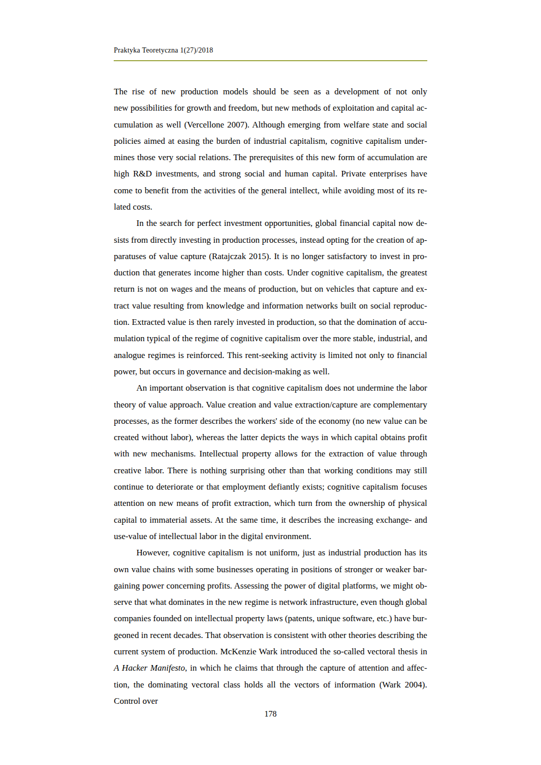Praktyka Teoretyczna 1(27)/2018
The rise of new production models should be seen as a development of not only new possibilities for growth and freedom, but new methods of exploitation and capital accumulation as well (Vercellone 2007). Although emerging from welfare state and social policies aimed at easing the burden of industrial capitalism, cognitive capitalism undermines those very social relations. The prerequisites of this new form of accumulation are high R&D investments, and strong social and human capital. Private enterprises have come to benefit from the activities of the general intellect, while avoiding most of its related costs.
In the search for perfect investment opportunities, global financial capital now desists from directly investing in production processes, instead opting for the creation of apparatuses of value capture (Ratajczak 2015). It is no longer satisfactory to invest in production that generates income higher than costs. Under cognitive capitalism, the greatest return is not on wages and the means of production, but on vehicles that capture and extract value resulting from knowledge and information networks built on social reproduction. Extracted value is then rarely invested in production, so that the domination of accumulation typical of the regime of cognitive capitalism over the more stable, industrial, and analogue regimes is reinforced. This rent-seeking activity is limited not only to financial power, but occurs in governance and decision-making as well.
An important observation is that cognitive capitalism does not undermine the labor theory of value approach. Value creation and value extraction/capture are complementary processes, as the former describes the workers' side of the economy (no new value can be created without labor), whereas the latter depicts the ways in which capital obtains profit with new mechanisms. Intellectual property allows for the extraction of value through creative labor. There is nothing surprising other than that working conditions may still continue to deteriorate or that employment defiantly exists; cognitive capitalism focuses attention on new means of profit extraction, which turn from the ownership of physical capital to immaterial assets. At the same time, it describes the increasing exchange- and use-value of intellectual labor in the digital environment.
However, cognitive capitalism is not uniform, just as industrial production has its own value chains with some businesses operating in positions of stronger or weaker bargaining power concerning profits. Assessing the power of digital platforms, we might observe that what dominates in the new regime is network infrastructure, even though global companies founded on intellectual property laws (patents, unique software, etc.) have burgeoned in recent decades. That observation is consistent with other theories describing the current system of production. McKenzie Wark introduced the so-called vectoral thesis in A Hacker Manifesto, in which he claims that through the capture of attention and affection, the dominating vectoral class holds all the vectors of information (Wark 2004). Control over
178